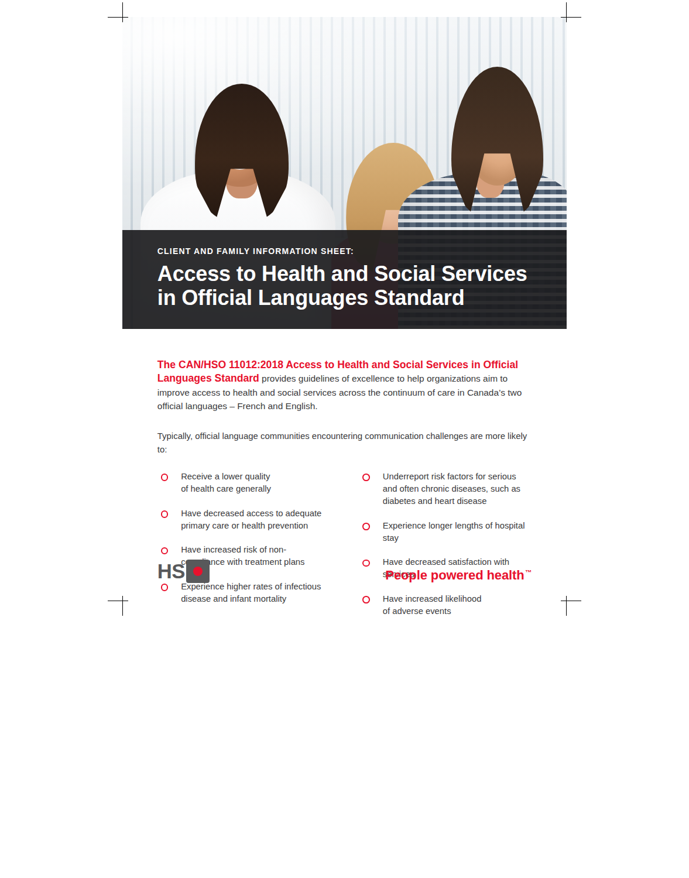Client and Family Information Sheet:
Access to Health and Social Services
in Official Languages Standard
The CAN/HSO 11012:2018 Access to Health and Social Services in Official Languages Standard provides guidelines of excellence to help organizations aim to improve access to health and social services across the continuum of care in Canada’s two official languages – French and English.
Typically, official language communities encountering communication challenges are more likely to:
Receive a lower quality
of health care generally
Have decreased access to adequate primary care or health prevention
Have increased risk of non-compliance with treatment plans
Experience higher rates of infectious disease and infant mortality
Underreport risk factors for serious and often chronic diseases, such as diabetes and heart disease
Experience longer lengths of hospital stay
Have decreased satisfaction with services
Have increased likelihood
of adverse events
HS
People powered health™